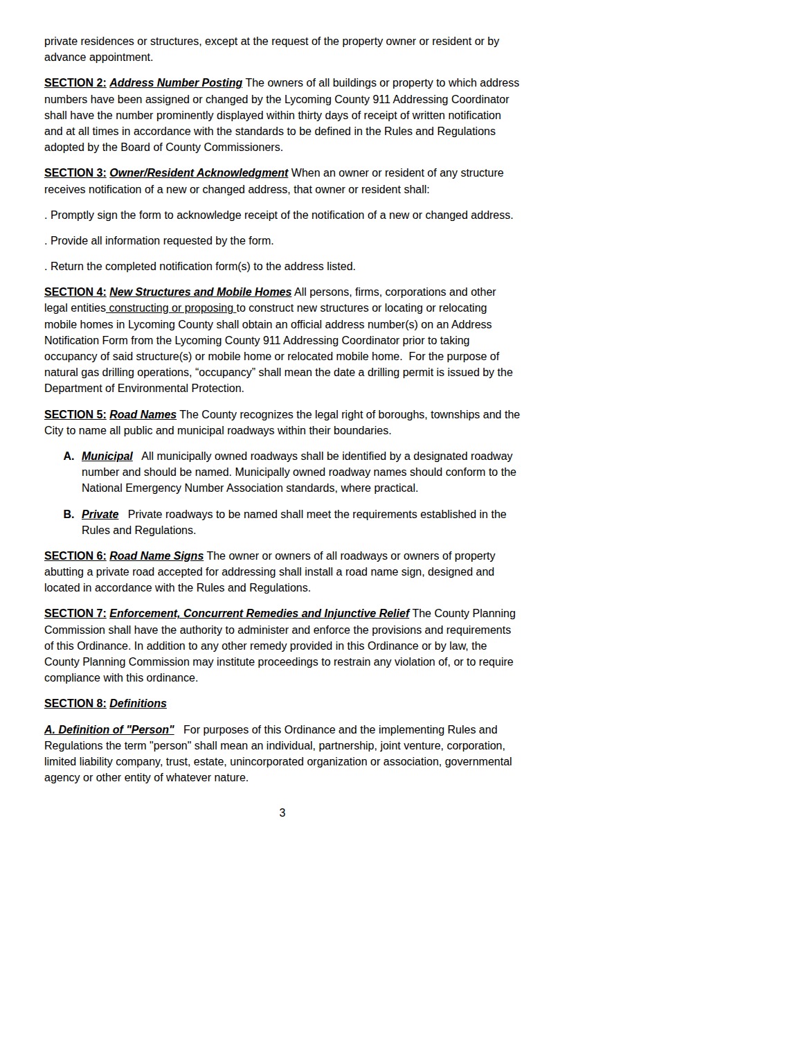private residences or structures, except at the request of the property owner or resident or by advance appointment.
SECTION 2: Address Number Posting The owners of all buildings or property to which address numbers have been assigned or changed by the Lycoming County 911 Addressing Coordinator shall have the number prominently displayed within thirty days of receipt of written notification and at all times in accordance with the standards to be defined in the Rules and Regulations adopted by the Board of County Commissioners.
SECTION 3: Owner/Resident Acknowledgment When an owner or resident of any structure receives notification of a new or changed address, that owner or resident shall:
. Promptly sign the form to acknowledge receipt of the notification of a new or changed address.
. Provide all information requested by the form.
. Return the completed notification form(s) to the address listed.
SECTION 4: New Structures and Mobile Homes All persons, firms, corporations and other legal entities constructing or proposing to construct new structures or locating or relocating mobile homes in Lycoming County shall obtain an official address number(s) on an Address Notification Form from the Lycoming County 911 Addressing Coordinator prior to taking occupancy of said structure(s) or mobile home or relocated mobile home. For the purpose of natural gas drilling operations, “occupancy” shall mean the date a drilling permit is issued by the Department of Environmental Protection.
SECTION 5: Road Names The County recognizes the legal right of boroughs, townships and the City to name all public and municipal roadways within their boundaries.
Municipal All municipally owned roadways shall be identified by a designated roadway number and should be named. Municipally owned roadway names should conform to the National Emergency Number Association standards, where practical.
Private Private roadways to be named shall meet the requirements established in the Rules and Regulations.
SECTION 6: Road Name Signs The owner or owners of all roadways or owners of property abutting a private road accepted for addressing shall install a road name sign, designed and located in accordance with the Rules and Regulations.
SECTION 7: Enforcement, Concurrent Remedies and Injunctive Relief The County Planning Commission shall have the authority to administer and enforce the provisions and requirements of this Ordinance. In addition to any other remedy provided in this Ordinance or by law, the County Planning Commission may institute proceedings to restrain any violation of, or to require compliance with this ordinance.
SECTION 8: Definitions
A. Definition of "Person" For purposes of this Ordinance and the implementing Rules and Regulations the term "person" shall mean an individual, partnership, joint venture, corporation, limited liability company, trust, estate, unincorporated organization or association, governmental agency or other entity of whatever nature.
3